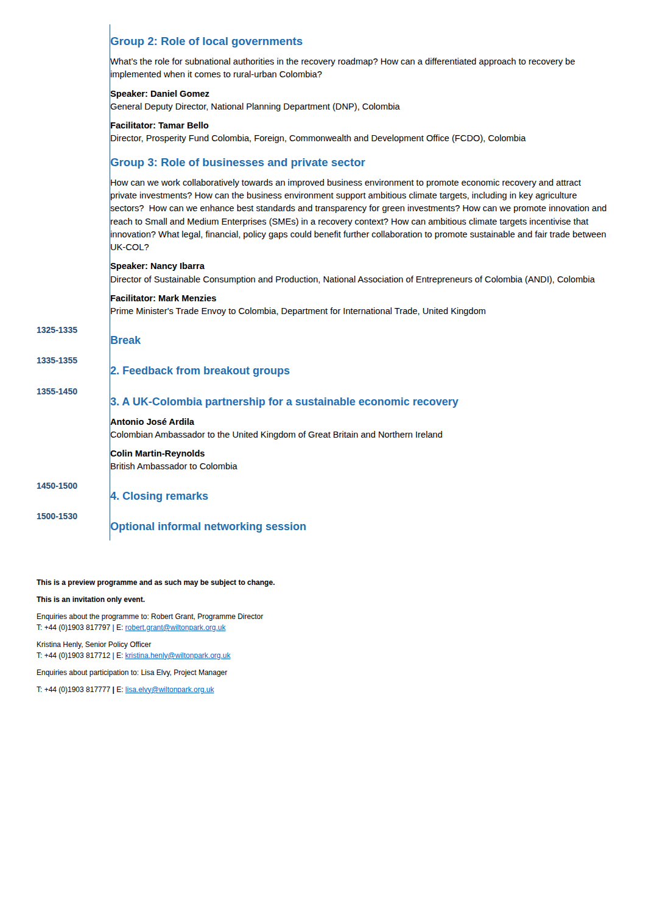| | Group 2: Role of local governments What’s the role for subnational authorities in the recovery roadmap? How can a differentiated approach to recovery be implemented when it comes to rural-urban Colombia? Speaker: Daniel Gomez General Deputy Director, National Planning Department (DNP), Colombia Facilitator: Tamar Bello Director, Prosperity Fund Colombia, Foreign, Commonwealth and Development Office (FCDO), Colombia Group 3: Role of businesses and private sector How can we work collaboratively towards an improved business environment to promote economic recovery and attract private investments? How can the business environment support ambitious climate targets, including in key agriculture sectors? How can we enhance best standards and transparency for green investments? How can we promote innovation and reach to Small and Medium Enterprises (SMEs) in a recovery context? How can ambitious climate targets incentivise that innovation? What legal, financial, policy gaps could benefit further collaboration to promote sustainable and fair trade between UK-COL? Speaker: Nancy Ibarra Director of Sustainable Consumption and Production, National Association of Entrepreneurs of Colombia (ANDI), Colombia Facilitator: Mark Menzies Prime Minister's Trade Envoy to Colombia, Department for International Trade, United Kingdom |
| 1325-1335 | Break |
| 1335-1355 | 2. Feedback from breakout groups |
| 1355-1450 | 3. A UK-Colombia partnership for a sustainable economic recovery Antonio José Ardila Colombian Ambassador to the United Kingdom of Great Britain and Northern Ireland Colin Martin-Reynolds British Ambassador to Colombia |
| 1450-1500 | 4. Closing remarks |
| 1500-1530 | Optional informal networking session |
This is a preview programme and as such may be subject to change.
This is an invitation only event.
Enquiries about the programme to: Robert Grant, Programme Director
T: +44 (0)1903 817797 | E: robert.grant@wiltonpark.org.uk
Kristina Henly, Senior Policy Officer
T: +44 (0)1903 817712 | E: kristina.henly@wiltonpark.org.uk
Enquiries about participation to: Lisa Elvy, Project Manager
T: +44 (0)1903 817777 | E: lisa.elvy@wiltonpark.org.uk